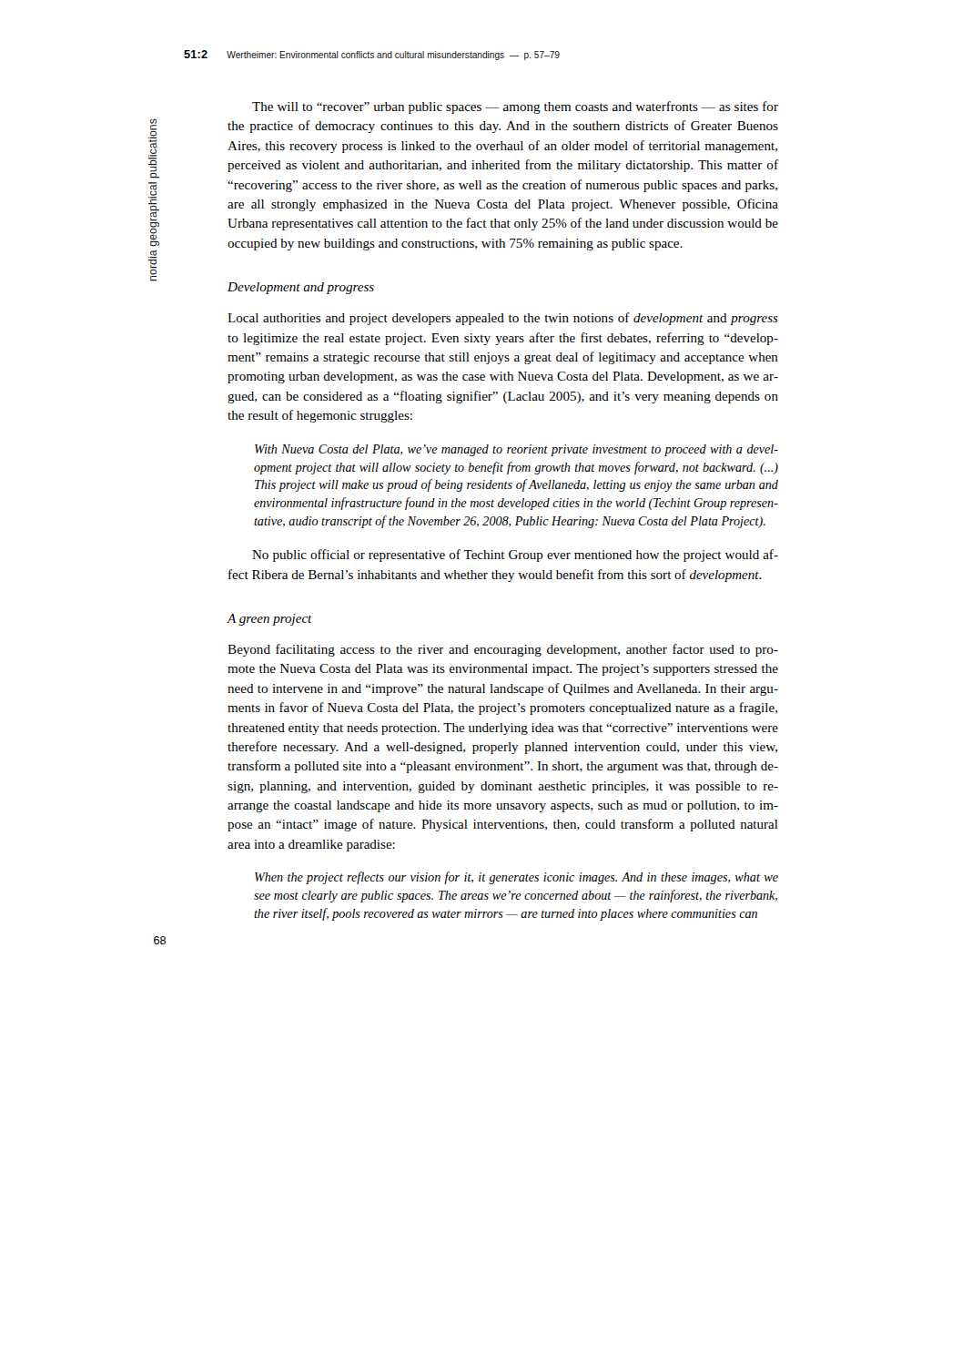51:2 Wertheimer: Environmental conflicts and cultural misunderstandings — p. 57–79
nordia geographical publications
The will to “recover” urban public spaces — among them coasts and waterfronts — as sites for the practice of democracy continues to this day. And in the southern districts of Greater Buenos Aires, this recovery process is linked to the overhaul of an older model of territorial management, perceived as violent and authoritarian, and inherited from the military dictatorship. This matter of “recovering” access to the river shore, as well as the creation of numerous public spaces and parks, are all strongly emphasized in the Nueva Costa del Plata project. Whenever possible, Oficina Urbana representatives call attention to the fact that only 25% of the land under discussion would be occupied by new buildings and constructions, with 75% remaining as public space.
Development and progress
Local authorities and project developers appealed to the twin notions of development and progress to legitimize the real estate project. Even sixty years after the first debates, referring to “development” remains a strategic recourse that still enjoys a great deal of legitimacy and acceptance when promoting urban development, as was the case with Nueva Costa del Plata. Development, as we argued, can be considered as a “floating signifier” (Laclau 2005), and it’s very meaning depends on the result of hegemonic struggles:
With Nueva Costa del Plata, we’ve managed to reorient private investment to proceed with a development project that will allow society to benefit from growth that moves forward, not backward. (...) This project will make us proud of being residents of Avellaneda, letting us enjoy the same urban and environmental infrastructure found in the most developed cities in the world (Techint Group representative, audio transcript of the November 26, 2008, Public Hearing: Nueva Costa del Plata Project).
No public official or representative of Techint Group ever mentioned how the project would affect Ribera de Bernal’s inhabitants and whether they would benefit from this sort of development.
A green project
Beyond facilitating access to the river and encouraging development, another factor used to promote the Nueva Costa del Plata was its environmental impact. The project’s supporters stressed the need to intervene in and “improve” the natural landscape of Quilmes and Avellaneda. In their arguments in favor of Nueva Costa del Plata, the project’s promoters conceptualized nature as a fragile, threatened entity that needs protection. The underlying idea was that “corrective” interventions were therefore necessary. And a well-designed, properly planned intervention could, under this view, transform a polluted site into a “pleasant environment”. In short, the argument was that, through design, planning, and intervention, guided by dominant aesthetic principles, it was possible to rearrange the coastal landscape and hide its more unsavory aspects, such as mud or pollution, to impose an “intact” image of nature. Physical interventions, then, could transform a polluted natural area into a dreamlike paradise:
When the project reflects our vision for it, it generates iconic images. And in these images, what we see most clearly are public spaces. The areas we’re concerned about — the rainforest, the riverbank, the river itself, pools recovered as water mirrors — are turned into places where communities can
68